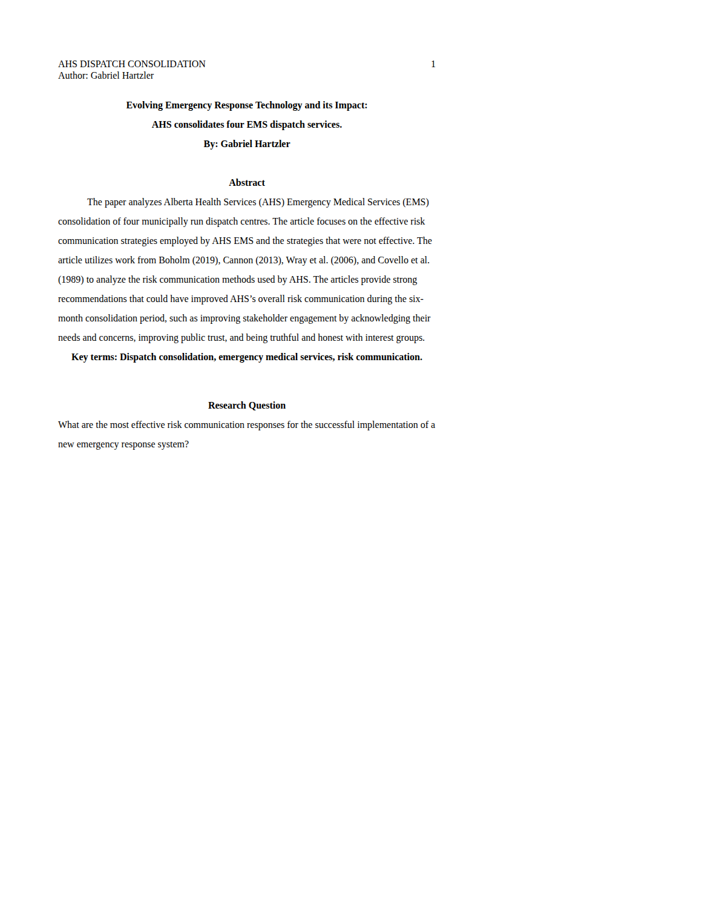AHS Dispatch Consolidation 1
Author: Gabriel Hartzler
Evolving Emergency Response Technology and its Impact:
AHS consolidates four EMS dispatch services.
By: Gabriel Hartzler
Abstract
The paper analyzes Alberta Health Services (AHS) Emergency Medical Services (EMS) consolidation of four municipally run dispatch centres. The article focuses on the effective risk communication strategies employed by AHS EMS and the strategies that were not effective. The article utilizes work from Boholm (2019), Cannon (2013), Wray et al. (2006), and Covello et al. (1989) to analyze the risk communication methods used by AHS. The articles provide strong recommendations that could have improved AHS’s overall risk communication during the six-month consolidation period, such as improving stakeholder engagement by acknowledging their needs and concerns, improving public trust, and being truthful and honest with interest groups.
Key terms: Dispatch consolidation, emergency medical services, risk communication.
Research Question
What are the most effective risk communication responses for the successful implementation of a new emergency response system?